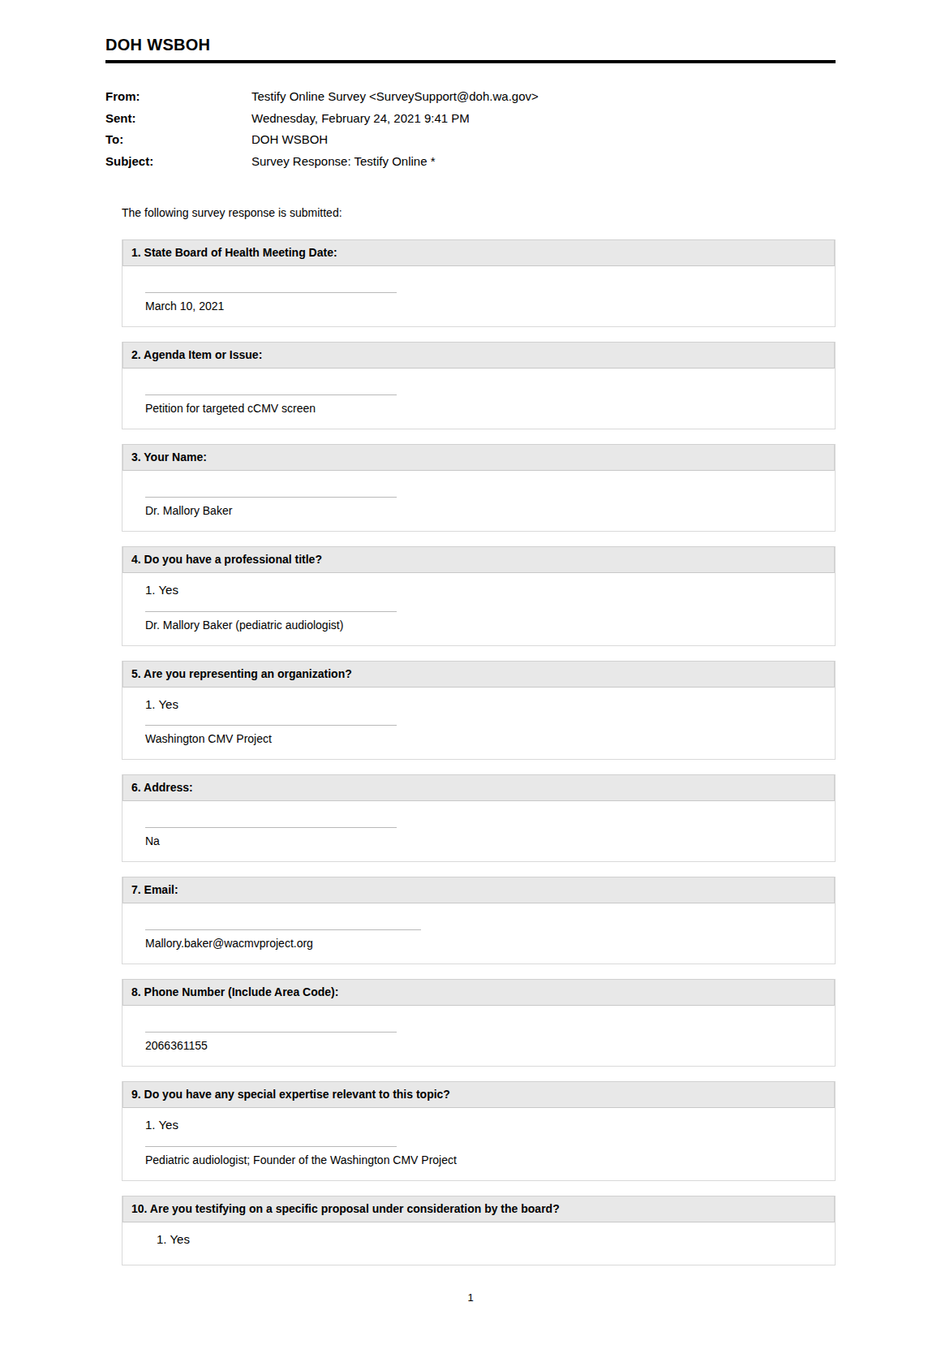DOH WSBOH
| From: | Testify Online Survey <SurveySupport@doh.wa.gov> |
| Sent: | Wednesday, February 24, 2021 9:41 PM |
| To: | DOH WSBOH |
| Subject: | Survey Response: Testify Online * |
The following survey response is submitted:
1. State Board of Health Meeting Date:
March 10, 2021
2. Agenda Item or Issue:
Petition for targeted cCMV screen
3. Your Name:
Dr. Mallory Baker
4. Do you have a professional title?
1. Yes
Dr. Mallory Baker (pediatric audiologist)
5. Are you representing an organization?
1. Yes
Washington CMV Project
6. Address:
Na
7. Email:
Mallory.baker@wacmvproject.org
8. Phone Number (Include Area Code):
2066361155
9. Do you have any special expertise relevant to this topic?
1. Yes
Pediatric audiologist; Founder of the Washington CMV Project
10. Are you testifying on a specific proposal under consideration by the board?
1. Yes
1